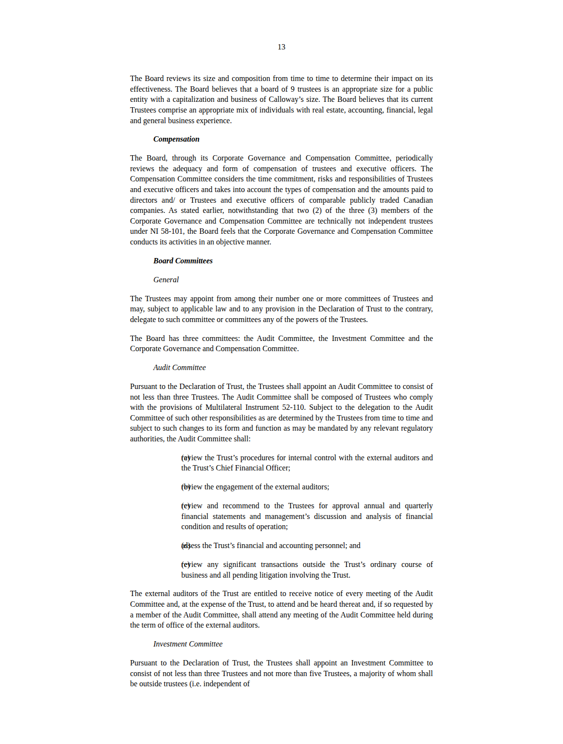13
The Board reviews its size and composition from time to time to determine their impact on its effectiveness. The Board believes that a board of 9 trustees is an appropriate size for a public entity with a capitalization and business of Calloway’s size. The Board believes that its current Trustees comprise an appropriate mix of individuals with real estate, accounting, financial, legal and general business experience.
Compensation
The Board, through its Corporate Governance and Compensation Committee, periodically reviews the adequacy and form of compensation of trustees and executive officers. The Compensation Committee considers the time commitment, risks and responsibilities of Trustees and executive officers and takes into account the types of compensation and the amounts paid to directors and/ or Trustees and executive officers of comparable publicly traded Canadian companies. As stated earlier, notwithstanding that two (2) of the three (3) members of the Corporate Governance and Compensation Committee are technically not independent trustees under NI 58-101, the Board feels that the Corporate Governance and Compensation Committee conducts its activities in an objective manner.
Board Committees
General
The Trustees may appoint from among their number one or more committees of Trustees and may, subject to applicable law and to any provision in the Declaration of Trust to the contrary, delegate to such committee or committees any of the powers of the Trustees.
The Board has three committees: the Audit Committee, the Investment Committee and the Corporate Governance and Compensation Committee.
Audit Committee
Pursuant to the Declaration of Trust, the Trustees shall appoint an Audit Committee to consist of not less than three Trustees. The Audit Committee shall be composed of Trustees who comply with the provisions of Multilateral Instrument 52-110. Subject to the delegation to the Audit Committee of such other responsibilities as are determined by the Trustees from time to time and subject to such changes to its form and function as may be mandated by any relevant regulatory authorities, the Audit Committee shall:
(a) review the Trust’s procedures for internal control with the external auditors and the Trust’s Chief Financial Officer;
(b) review the engagement of the external auditors;
(c) review and recommend to the Trustees for approval annual and quarterly financial statements and management’s discussion and analysis of financial condition and results of operation;
(d) assess the Trust’s financial and accounting personnel; and
(e) review any significant transactions outside the Trust’s ordinary course of business and all pending litigation involving the Trust.
The external auditors of the Trust are entitled to receive notice of every meeting of the Audit Committee and, at the expense of the Trust, to attend and be heard thereat and, if so requested by a member of the Audit Committee, shall attend any meeting of the Audit Committee held during the term of office of the external auditors.
Investment Committee
Pursuant to the Declaration of Trust, the Trustees shall appoint an Investment Committee to consist of not less than three Trustees and not more than five Trustees, a majority of whom shall be outside trustees (i.e. independent of